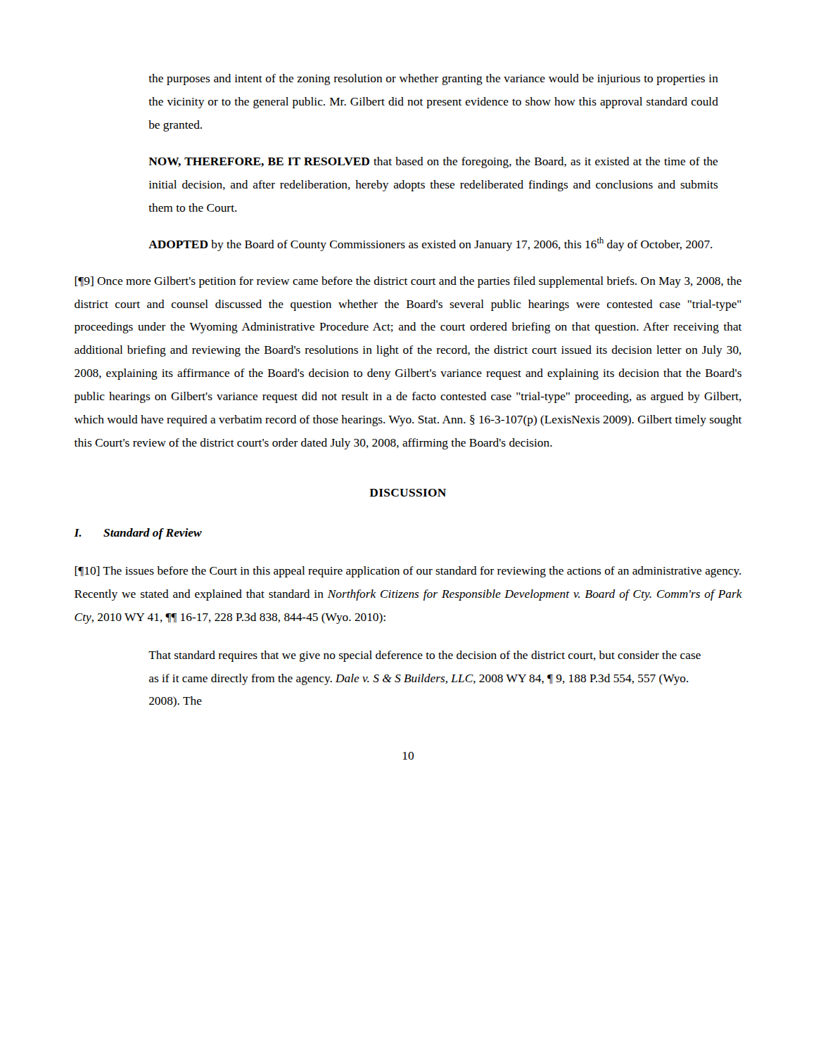the purposes and intent of the zoning resolution or whether granting the variance would be injurious to properties in the vicinity or to the general public. Mr. Gilbert did not present evidence to show how this approval standard could be granted.
NOW, THEREFORE, BE IT RESOLVED that based on the foregoing, the Board, as it existed at the time of the initial decision, and after redeliberation, hereby adopts these redeliberated findings and conclusions and submits them to the Court.
ADOPTED by the Board of County Commissioners as existed on January 17, 2006, this 16th day of October, 2007.
[¶9] Once more Gilbert's petition for review came before the district court and the parties filed supplemental briefs. On May 3, 2008, the district court and counsel discussed the question whether the Board's several public hearings were contested case "trial-type" proceedings under the Wyoming Administrative Procedure Act; and the court ordered briefing on that question. After receiving that additional briefing and reviewing the Board's resolutions in light of the record, the district court issued its decision letter on July 30, 2008, explaining its affirmance of the Board's decision to deny Gilbert's variance request and explaining its decision that the Board's public hearings on Gilbert's variance request did not result in a de facto contested case "trial-type" proceeding, as argued by Gilbert, which would have required a verbatim record of those hearings. Wyo. Stat. Ann. § 16-3-107(p) (LexisNexis 2009). Gilbert timely sought this Court's review of the district court's order dated July 30, 2008, affirming the Board's decision.
DISCUSSION
I. Standard of Review
[¶10] The issues before the Court in this appeal require application of our standard for reviewing the actions of an administrative agency. Recently we stated and explained that standard in Northfork Citizens for Responsible Development v. Board of Cty. Comm'rs of Park Cty, 2010 WY 41, ¶¶ 16-17, 228 P.3d 838, 844-45 (Wyo. 2010):
That standard requires that we give no special deference to the decision of the district court, but consider the case as if it came directly from the agency. Dale v. S & S Builders, LLC, 2008 WY 84, ¶ 9, 188 P.3d 554, 557 (Wyo. 2008). The
10